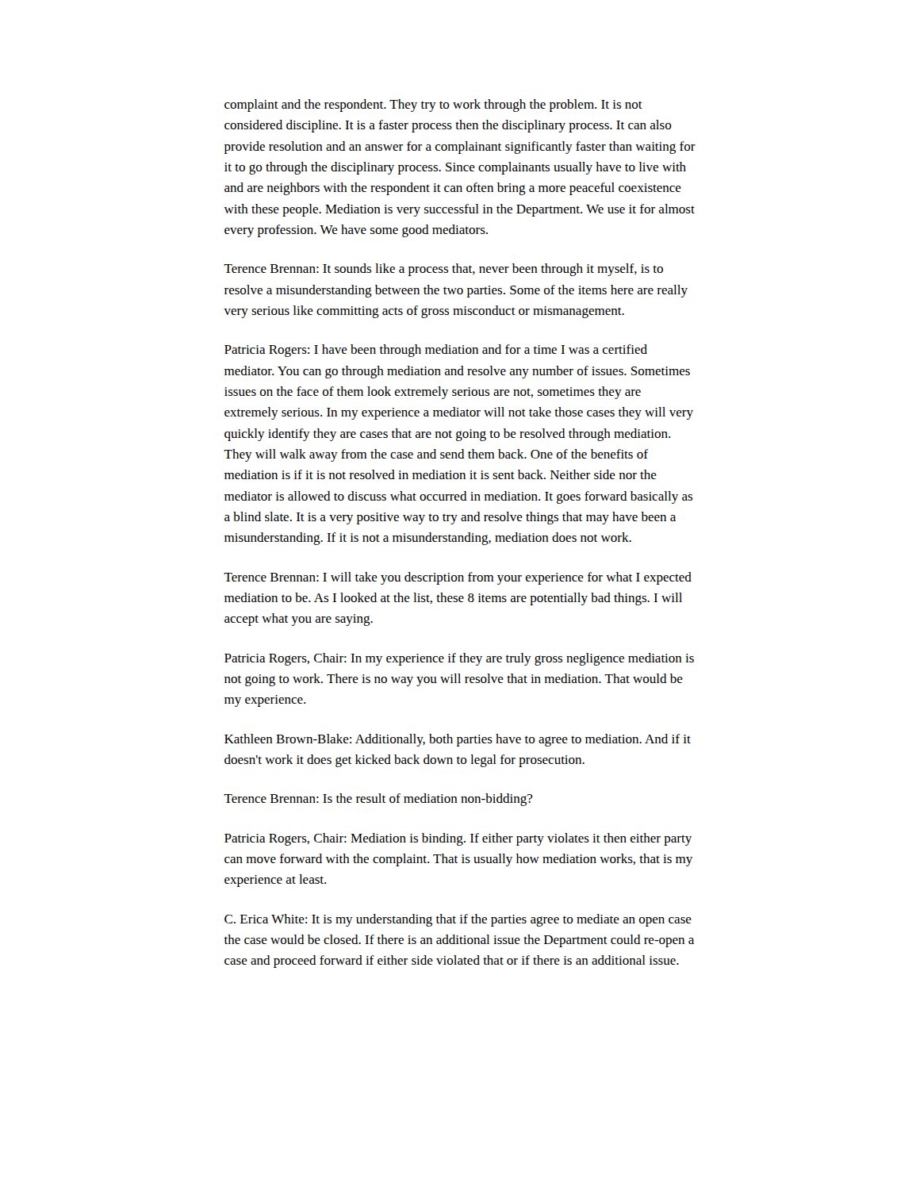complaint and the respondent. They try to work through the problem. It is not considered discipline. It is a faster process then the disciplinary process. It can also provide resolution and an answer for a complainant significantly faster than waiting for it to go through the disciplinary process. Since complainants usually have to live with and are neighbors with the respondent it can often bring a more peaceful coexistence with these people. Mediation is very successful in the Department. We use it for almost every profession. We have some good mediators.
Terence Brennan: It sounds like a process that, never been through it myself, is to resolve a misunderstanding between the two parties. Some of the items here are really very serious like committing acts of gross misconduct or mismanagement.
Patricia Rogers: I have been through mediation and for a time I was a certified mediator. You can go through mediation and resolve any number of issues. Sometimes issues on the face of them look extremely serious are not, sometimes they are extremely serious. In my experience a mediator will not take those cases they will very quickly identify they are cases that are not going to be resolved through mediation. They will walk away from the case and send them back. One of the benefits of mediation is if it is not resolved in mediation it is sent back. Neither side nor the mediator is allowed to discuss what occurred in mediation. It goes forward basically as a blind slate. It is a very positive way to try and resolve things that may have been a misunderstanding. If it is not a misunderstanding, mediation does not work.
Terence Brennan: I will take you description from your experience for what I expected mediation to be. As I looked at the list, these 8 items are potentially bad things. I will accept what you are saying.
Patricia Rogers, Chair: In my experience if they are truly gross negligence mediation is not going to work. There is no way you will resolve that in mediation. That would be my experience.
Kathleen Brown-Blake: Additionally, both parties have to agree to mediation. And if it doesn't work it does get kicked back down to legal for prosecution.
Terence Brennan: Is the result of mediation non-bidding?
Patricia Rogers, Chair: Mediation is binding. If either party violates it then either party can move forward with the complaint. That is usually how mediation works, that is my experience at least.
C. Erica White: It is my understanding that if the parties agree to mediate an open case the case would be closed. If there is an additional issue the Department could re-open a case and proceed forward if either side violated that or if there is an additional issue.